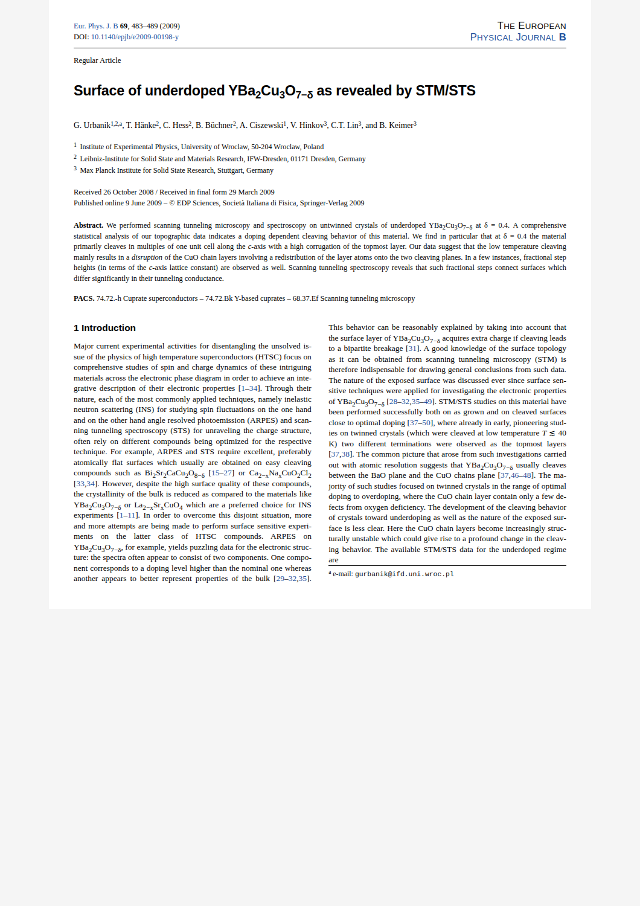Eur. Phys. J. B 69, 483–489 (2009)
DOI: 10.1140/epjb/e2009-00198-y
THE EUROPEAN
PHYSICAL JOURNAL B
Regular Article
Surface of underdoped YBa2 Cu3 O7−δ as revealed by STM/STS
G. Urbanik1,2,a, T. Hänke2, C. Hess2, B. Büchner2, A. Ciszewski1, V. Hinkov3, C.T. Lin3, and B. Keimer3
Institute of Experimental Physics, University of Wroclaw, 50-204 Wroclaw, Poland
Leibniz-Institute for Solid State and Materials Research, IFW-Dresden, 01171 Dresden, Germany
Max Planck Institute for Solid State Research, Stuttgart, Germany
Received 26 October 2008 / Received in final form 29 March 2009
Published online 9 June 2009 – © EDP Sciences, Società Italiana di Fisica, Springer-Verlag 2009
Abstract. We performed scanning tunneling microscopy and spectroscopy on untwinned crystals of underdoped YBa2Cu3O7−δ at δ = 0.4. A comprehensive statistical analysis of our topographic data indicates a doping dependent cleaving behavior of this material. We find in particular that at δ = 0.4 the material primarily cleaves in multiples of one unit cell along the c-axis with a high corrugation of the topmost layer. Our data suggest that the low temperature cleaving mainly results in a disruption of the CuO chain layers involving a redistribution of the layer atoms onto the two cleaving planes. In a few instances, fractional step heights (in terms of the c-axis lattice constant) are observed as well. Scanning tunneling spectroscopy reveals that such fractional steps connect surfaces which differ significantly in their tunneling conductance.
PACS. 74.72.-h Cuprate superconductors – 74.72.Bk Y-based cuprates – 68.37.Ef Scanning tunneling microscopy
1 Introduction
Major current experimental activities for disentangling the unsolved issue of the physics of high temperature superconductors (HTSC) focus on comprehensive studies of spin and charge dynamics of these intriguing materials across the electronic phase diagram in order to achieve an integrative description of their electronic properties [1–34]. Through their nature, each of the most commonly applied techniques, namely inelastic neutron scattering (INS) for studying spin fluctuations on the one hand and on the other hand angle resolved photoemission (ARPES) and scanning tunneling spectroscopy (STS) for unraveling the charge structure, often rely on different compounds being optimized for the respective technique. For example, ARPES and STS require excellent, preferably atomically flat surfaces which usually are obtained on easy cleaving compounds such as Bi2Sr2CaCu2O8−δ [15–27] or Ca2−xNaxCuO2Cl2 [33,34]. However, despite the high surface quality of these compounds, the crystallinity of the bulk is reduced as compared to the materials like YBa2Cu3O7−δ or La2−xSrxCuO4 which are a preferred choice for INS experiments [1–11]. In order to overcome this disjoint situation, more and more attempts are being made to perform surface sensitive experiments on the latter class of HTSC compounds. ARPES on YBa2Cu3O7−δ, for example, yields puzzling data for the electronic structure: the spectra often appear to consist of two components. One component corresponds to a doping level higher than the nominal one whereas another appears to better represent properties of the bulk [29–32,35]. This behavior can be reasonably explained by taking into account that the surface layer of YBa2Cu3O7−δ acquires extra charge if cleaving leads to a bipartite breakage [31]. A good knowledge of the surface topology as it can be obtained from scanning tunneling microscopy (STM) is therefore indispensable for drawing general conclusions from such data. The nature of the exposed surface was discussed ever since surface sensitive techniques were applied for investigating the electronic properties of YBa2Cu3O7−δ [28–32,35–49]. STM/STS studies on this material have been performed successfully both on as grown and on cleaved surfaces close to optimal doping [37–50], where already in early, pioneering studies on twinned crystals (which were cleaved at low temperature T ≲ 40 K) two different terminations were observed as the topmost layers [37,38]. The common picture that arose from such investigations carried out with atomic resolution suggests that YBa2Cu3O7−δ usually cleaves between the BaO plane and the CuO chains plane [37,46–48]. The majority of such studies focused on twinned crystals in the range of optimal doping to overdoping, where the CuO chain layer contain only a few defects from oxygen deficiency. The development of the cleaving behavior of crystals toward underdoping as well as the nature of the exposed surface is less clear. Here the CuO chain layers become increasingly structurally unstable which could give rise to a profound change in the cleaving behavior. The available STM/STS data for the underdoped regime are
a e-mail: gurbanik@ifd.uni.wroc.pl